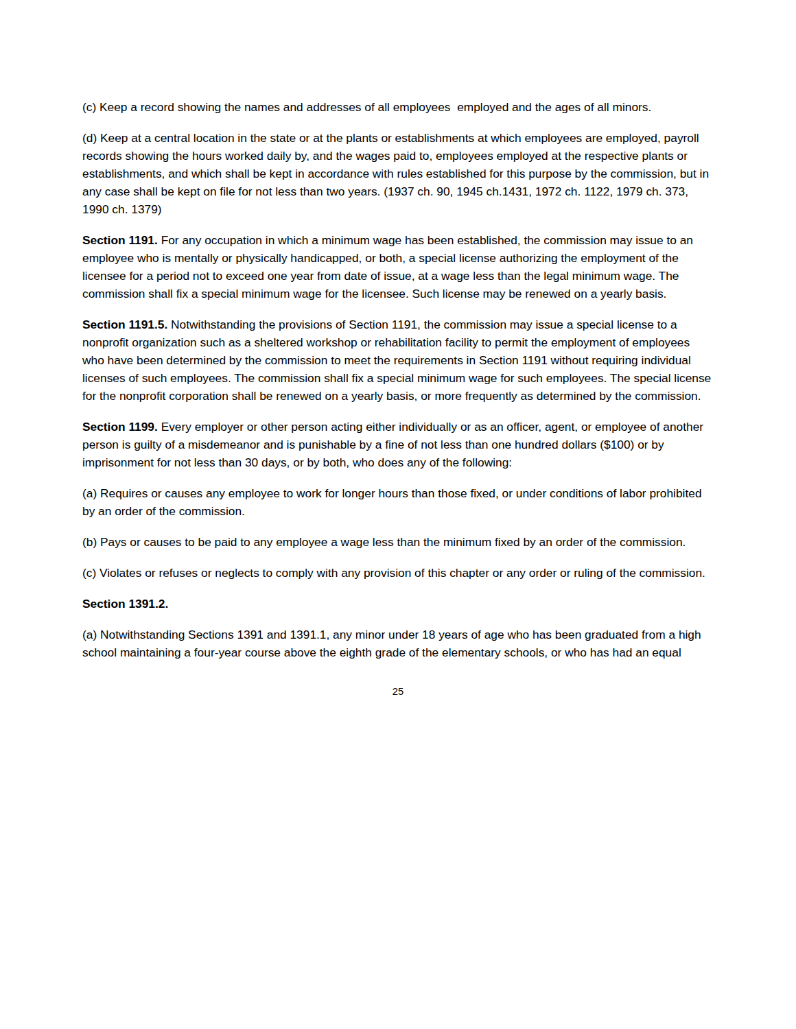(c) Keep a record showing the names and addresses of all employees employed and the ages of all minors.
(d) Keep at a central location in the state or at the plants or establishments at which employees are employed, payroll records showing the hours worked daily by, and the wages paid to, employees employed at the respective plants or establishments, and which shall be kept in accordance with rules established for this purpose by the commission, but in any case shall be kept on file for not less than two years. (1937 ch. 90, 1945 ch.1431, 1972 ch. 1122, 1979 ch. 373, 1990 ch. 1379)
Section 1191. For any occupation in which a minimum wage has been established, the commission may issue to an employee who is mentally or physically handicapped, or both, a special license authorizing the employment of the licensee for a period not to exceed one year from date of issue, at a wage less than the legal minimum wage. The commission shall fix a special minimum wage for the licensee. Such license may be renewed on a yearly basis.
Section 1191.5. Notwithstanding the provisions of Section 1191, the commission may issue a special license to a nonprofit organization such as a sheltered workshop or rehabilitation facility to permit the employment of employees who have been determined by the commission to meet the requirements in Section 1191 without requiring individual licenses of such employees. The commission shall fix a special minimum wage for such employees. The special license for the nonprofit corporation shall be renewed on a yearly basis, or more frequently as determined by the commission.
Section 1199. Every employer or other person acting either individually or as an officer, agent, or employee of another person is guilty of a misdemeanor and is punishable by a fine of not less than one hundred dollars ($100) or by imprisonment for not less than 30 days, or by both, who does any of the following:
(a) Requires or causes any employee to work for longer hours than those fixed, or under conditions of labor prohibited by an order of the commission.
(b) Pays or causes to be paid to any employee a wage less than the minimum fixed by an order of the commission.
(c) Violates or refuses or neglects to comply with any provision of this chapter or any order or ruling of the commission.
Section 1391.2.
(a) Notwithstanding Sections 1391 and 1391.1, any minor under 18 years of age who has been graduated from a high school maintaining a four-year course above the eighth grade of the elementary schools, or who has had an equal
25